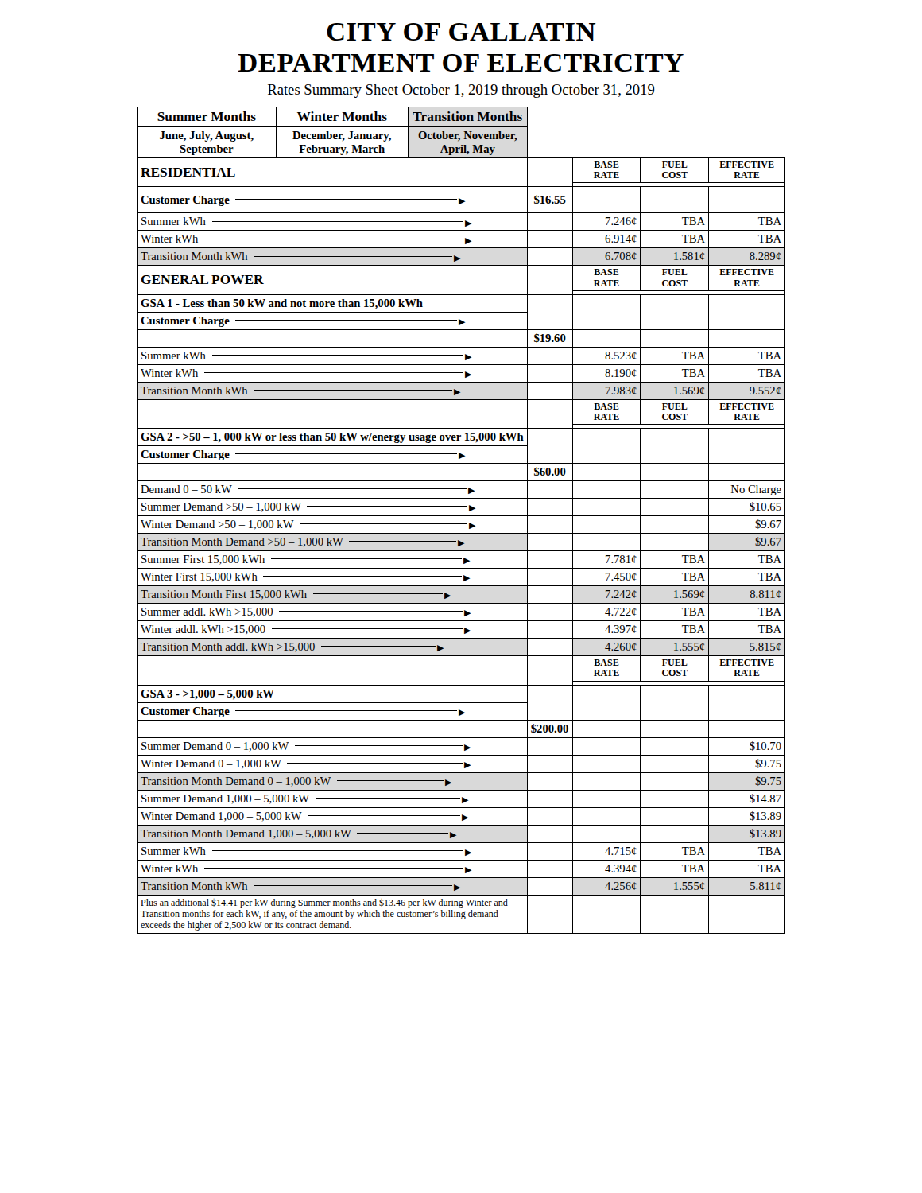CITY OF GALLATIN
DEPARTMENT OF ELECTRICITY
Rates Summary Sheet October 1, 2019 through October 31, 2019
| Summer Months | Winter Months | Transition Months | |
| June, July, August, September | December, January, February, March | October, November, April, May | |
| RESIDENTIAL | | BASE RATE | FUEL COST | EFFECTIVE RATE |
| Customer Charge | $16.55 | | | |
| Summer kWh | | 7.246¢ | TBA | TBA |
| Winter kWh | | 6.914¢ | TBA | TBA |
| Transition Month kWh | | 6.708¢ | 1.581¢ | 8.289¢ |
| GENERAL POWER | | BASE RATE | FUEL COST | EFFECTIVE RATE |
| GSA 1 - Less than 50 kW and not more than 15,000 kWh | | | | |
| Customer Charge |
| | $19.60 | | | |
| Summer kWh | | 8.523¢ | TBA | TBA |
| Winter kWh | | 8.190¢ | TBA | TBA |
| Transition Month kWh | | 7.983¢ | 1.569¢ | 9.552¢ |
| | | BASE RATE | FUEL COST | EFFECTIVE RATE |
| GSA 2 - >50 – 1, 000 kW or less than 50 kW w/energy usage over 15,000 kWh | | | | |
| Customer Charge |
| | $60.00 | | | |
| Demand 0 – 50 kW | | | | No Charge |
| Summer Demand >50 – 1,000 kW | | | | $10.65 |
| Winter Demand >50 – 1,000 kW | | | | $9.67 |
| Transition Month Demand >50 – 1,000 kW | | | | $9.67 |
| Summer First 15,000 kWh | | 7.781¢ | TBA | TBA |
| Winter First 15,000 kWh | | 7.450¢ | TBA | TBA |
| Transition Month First 15,000 kWh | | 7.242¢ | 1.569¢ | 8.811¢ |
| Summer addl. kWh >15,000 | | 4.722¢ | TBA | TBA |
| Winter addl. kWh >15,000 | | 4.397¢ | TBA | TBA |
| Transition Month addl. kWh >15,000 | | 4.260¢ | 1.555¢ | 5.815¢ |
| | | BASE RATE | FUEL COST | EFFECTIVE RATE |
| GSA 3 - >1,000 – 5,000 kW | | | | |
| Customer Charge |
| | $200.00 | | | |
| Summer Demand 0 – 1,000 kW | | | | $10.70 |
| Winter Demand 0 – 1,000 kW | | | | $9.75 |
| Transition Month Demand 0 – 1,000 kW | | | | $9.75 |
| Summer Demand 1,000 – 5,000 kW | | | | $14.87 |
| Winter Demand 1,000 – 5,000 kW | | | | $13.89 |
| Transition Month Demand 1,000 – 5,000 kW | | | | $13.89 |
| Summer kWh | | 4.715¢ | TBA | TBA |
| Winter kWh | | 4.394¢ | TBA | TBA |
| Transition Month kWh | | 4.256¢ | 1.555¢ | 5.811¢ |
| Plus an additional $14.41 per kW during Summer months and $13.46 per kW during Winter and Transition months for each kW, if any, of the amount by which the customer’s billing demand exceeds the higher of 2,500 kW or its contract demand. | | | | |